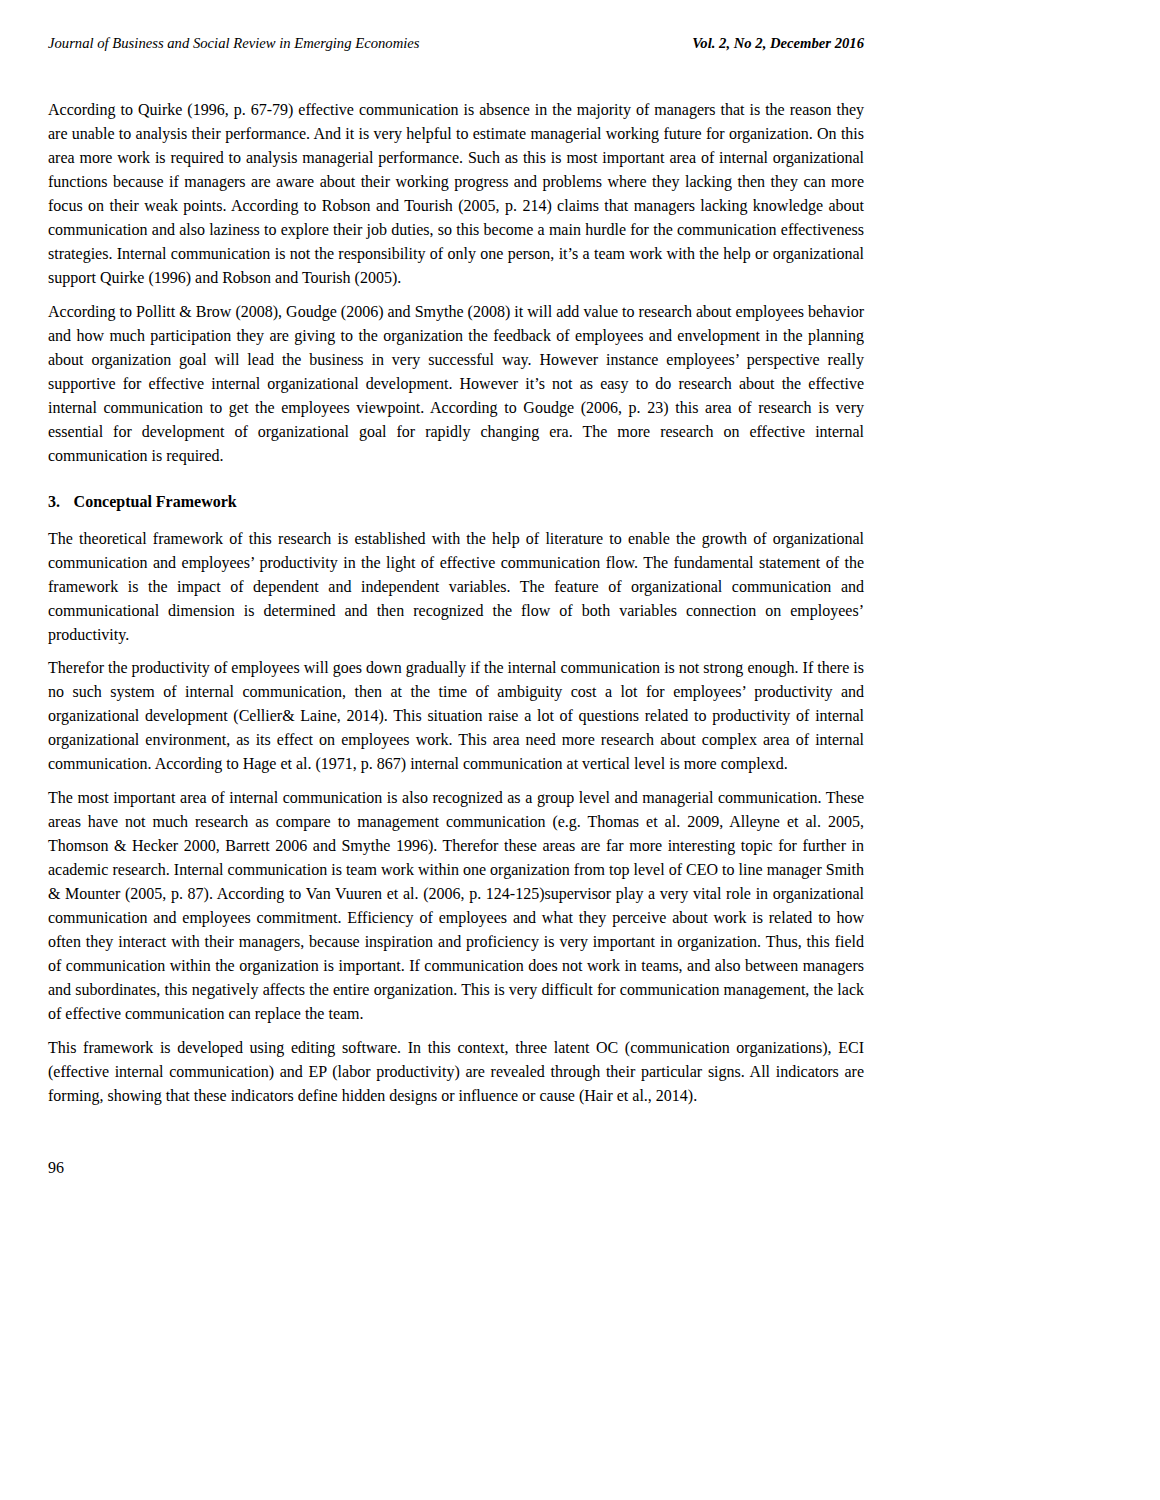Journal of Business and Social Review in Emerging Economies
Vol. 2, No 2, December 2016
According to Quirke (1996, p. 67-79) effective communication is absence in the majority of managers that is the reason they are unable to analysis their performance. And it is very helpful to estimate managerial working future for organization. On this area more work is required to analysis managerial performance. Such as this is most important area of internal organizational functions because if managers are aware about their working progress and problems where they lacking then they can more focus on their weak points. According to Robson and Tourish (2005, p. 214) claims that managers lacking knowledge about communication and also laziness to explore their job duties, so this become a main hurdle for the communication effectiveness strategies. Internal communication is not the responsibility of only one person, it’s a team work with the help or organizational support Quirke (1996) and Robson and Tourish (2005).
According to Pollitt & Brow (2008), Goudge (2006) and Smythe (2008) it will add value to research about employees behavior and how much participation they are giving to the organization the feedback of employees and envelopment in the planning about organization goal will lead the business in very successful way. However instance employees’ perspective really supportive for effective internal organizational development. However it’s not as easy to do research about the effective internal communication to get the employees viewpoint. According to Goudge (2006, p. 23) this area of research is very essential for development of organizational goal for rapidly changing era. The more research on effective internal communication is required.
3. Conceptual Framework
The theoretical framework of this research is established with the help of literature to enable the growth of organizational communication and employees’ productivity in the light of effective communication flow. The fundamental statement of the framework is the impact of dependent and independent variables. The feature of organizational communication and communicational dimension is determined and then recognized the flow of both variables connection on employees’ productivity.
Therefor the productivity of employees will goes down gradually if the internal communication is not strong enough. If there is no such system of internal communication, then at the time of ambiguity cost a lot for employees’ productivity and organizational development (Cellier& Laine, 2014). This situation raise a lot of questions related to productivity of internal organizational environment, as its effect on employees work. This area need more research about complex area of internal communication. According to Hage et al. (1971, p. 867) internal communication at vertical level is more complexd.
The most important area of internal communication is also recognized as a group level and managerial communication. These areas have not much research as compare to management communication (e.g. Thomas et al. 2009, Alleyne et al. 2005, Thomson & Hecker 2000, Barrett 2006 and Smythe 1996). Therefor these areas are far more interesting topic for further in academic research. Internal communication is team work within one organization from top level of CEO to line manager Smith & Mounter (2005, p. 87). According to Van Vuuren et al. (2006, p. 124-125)supervisor play a very vital role in organizational communication and employees commitment. Efficiency of employees and what they perceive about work is related to how often they interact with their managers, because inspiration and proficiency is very important in organization. Thus, this field of communication within the organization is important. If communication does not work in teams, and also between managers and subordinates, this negatively affects the entire organization. This is very difficult for communication management, the lack of effective communication can replace the team.
This framework is developed using editing software. In this context, three latent OC (communication organizations), ECI (effective internal communication) and EP (labor productivity) are revealed through their particular signs. All indicators are forming, showing that these indicators define hidden designs or influence or cause (Hair et al., 2014).
96